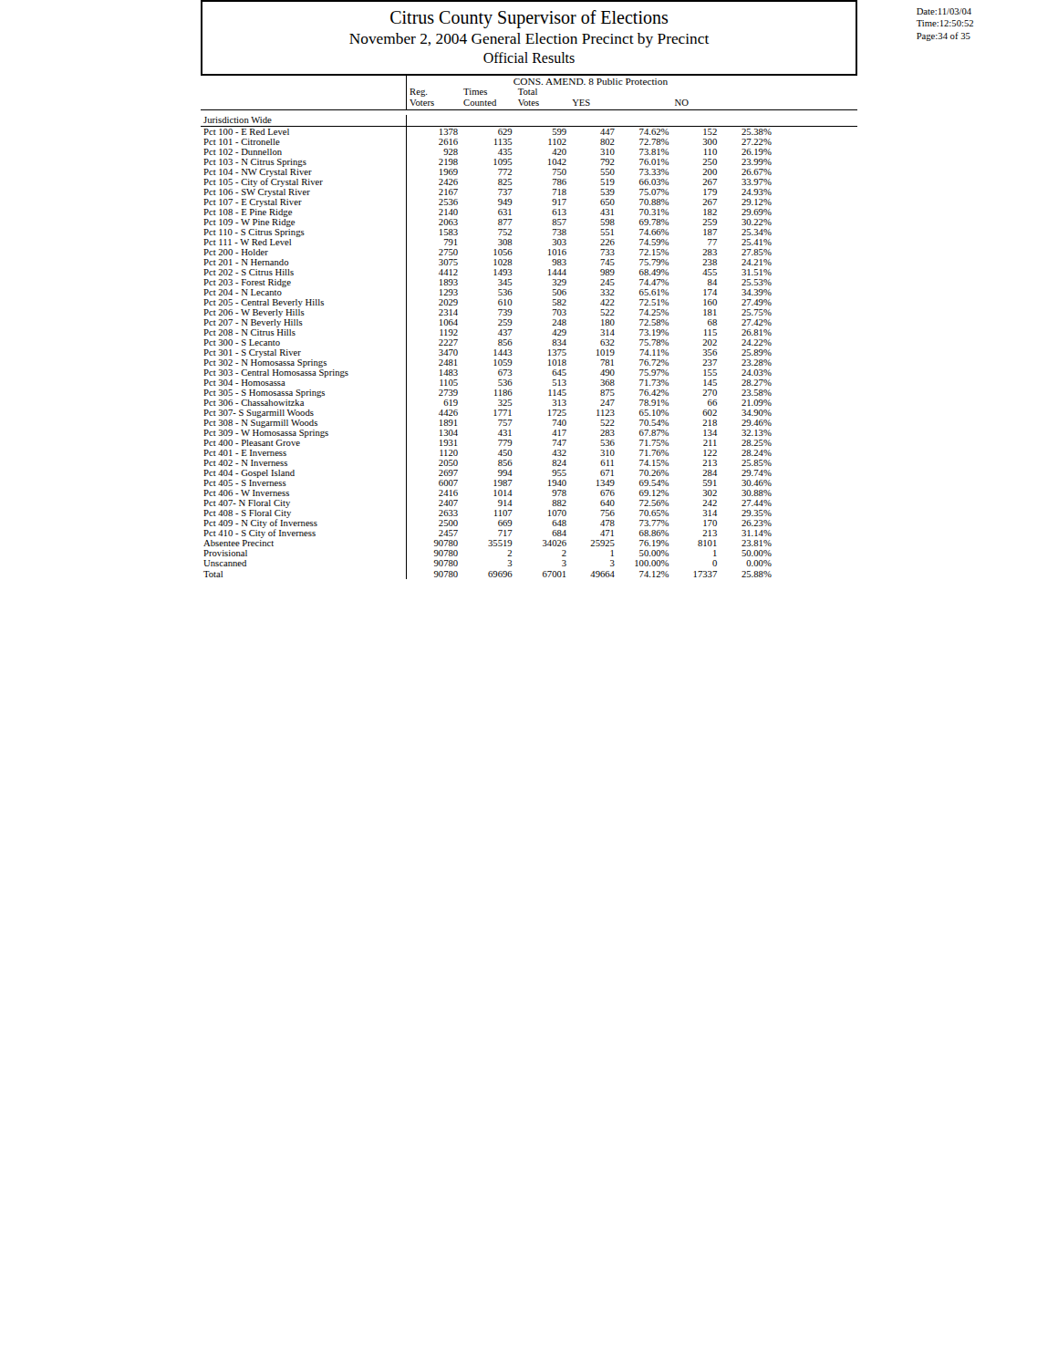Date:11/03/04
Time:12:50:52
Page:34 of 35
Citrus County Supervisor of Elections
November 2, 2004 General Election Precinct by Precinct
Official Results
| | CONS. AMEND. 8 Public Protection | |
| | Reg. Voters | Times Counted | Total Votes | YES | NO | |
| Jurisdiction Wide | | | | | | | | |
| Pct 100 - E Red Level | 1378 | 629 | 599 | 447 | 74.62% | 152 | 25.38% | |
| Pct 101 - Citronelle | 2616 | 1135 | 1102 | 802 | 72.78% | 300 | 27.22% | |
| Pct 102 - Dunnellon | 928 | 435 | 420 | 310 | 73.81% | 110 | 26.19% | |
| Pct 103 - N Citrus Springs | 2198 | 1095 | 1042 | 792 | 76.01% | 250 | 23.99% | |
| Pct 104 - NW Crystal River | 1969 | 772 | 750 | 550 | 73.33% | 200 | 26.67% | |
| Pct 105 - City of Crystal River | 2426 | 825 | 786 | 519 | 66.03% | 267 | 33.97% | |
| Pct 106 - SW Crystal River | 2167 | 737 | 718 | 539 | 75.07% | 179 | 24.93% | |
| Pct 107 - E Crystal River | 2536 | 949 | 917 | 650 | 70.88% | 267 | 29.12% | |
| Pct 108 - E Pine Ridge | 2140 | 631 | 613 | 431 | 70.31% | 182 | 29.69% | |
| Pct 109 - W Pine Ridge | 2063 | 877 | 857 | 598 | 69.78% | 259 | 30.22% | |
| Pct 110 - S Citrus Springs | 1583 | 752 | 738 | 551 | 74.66% | 187 | 25.34% | |
| Pct 111 - W Red Level | 791 | 308 | 303 | 226 | 74.59% | 77 | 25.41% | |
| Pct 200 - Holder | 2750 | 1056 | 1016 | 733 | 72.15% | 283 | 27.85% | |
| Pct 201 - N Hernando | 3075 | 1028 | 983 | 745 | 75.79% | 238 | 24.21% | |
| Pct 202 - S Citrus Hills | 4412 | 1493 | 1444 | 989 | 68.49% | 455 | 31.51% | |
| Pct 203 - Forest Ridge | 1893 | 345 | 329 | 245 | 74.47% | 84 | 25.53% | |
| Pct 204 - N Lecanto | 1293 | 536 | 506 | 332 | 65.61% | 174 | 34.39% | |
| Pct 205 - Central Beverly Hills | 2029 | 610 | 582 | 422 | 72.51% | 160 | 27.49% | |
| Pct 206 - W Beverly Hills | 2314 | 739 | 703 | 522 | 74.25% | 181 | 25.75% | |
| Pct 207 - N Beverly Hills | 1064 | 259 | 248 | 180 | 72.58% | 68 | 27.42% | |
| Pct 208 - N Citrus Hills | 1192 | 437 | 429 | 314 | 73.19% | 115 | 26.81% | |
| Pct 300 - S Lecanto | 2227 | 856 | 834 | 632 | 75.78% | 202 | 24.22% | |
| Pct 301 - S Crystal River | 3470 | 1443 | 1375 | 1019 | 74.11% | 356 | 25.89% | |
| Pct 302 - N Homosassa Springs | 2481 | 1059 | 1018 | 781 | 76.72% | 237 | 23.28% | |
| Pct 303 - Central Homosassa Springs | 1483 | 673 | 645 | 490 | 75.97% | 155 | 24.03% | |
| Pct 304 - Homosassa | 1105 | 536 | 513 | 368 | 71.73% | 145 | 28.27% | |
| Pct 305 - S Homosassa Springs | 2739 | 1186 | 1145 | 875 | 76.42% | 270 | 23.58% | |
| Pct 306 - Chassahowitzka | 619 | 325 | 313 | 247 | 78.91% | 66 | 21.09% | |
| Pct 307- S Sugarmill Woods | 4426 | 1771 | 1725 | 1123 | 65.10% | 602 | 34.90% | |
| Pct 308 - N Sugarmill Woods | 1891 | 757 | 740 | 522 | 70.54% | 218 | 29.46% | |
| Pct 309 - W Homosassa Springs | 1304 | 431 | 417 | 283 | 67.87% | 134 | 32.13% | |
| Pct 400 - Pleasant Grove | 1931 | 779 | 747 | 536 | 71.75% | 211 | 28.25% | |
| Pct 401 - E Inverness | 1120 | 450 | 432 | 310 | 71.76% | 122 | 28.24% | |
| Pct 402 - N Inverness | 2050 | 856 | 824 | 611 | 74.15% | 213 | 25.85% | |
| Pct 404 - Gospel Island | 2697 | 994 | 955 | 671 | 70.26% | 284 | 29.74% | |
| Pct 405 - S Inverness | 6007 | 1987 | 1940 | 1349 | 69.54% | 591 | 30.46% | |
| Pct 406 - W Inverness | 2416 | 1014 | 978 | 676 | 69.12% | 302 | 30.88% | |
| Pct 407- N Floral City | 2407 | 914 | 882 | 640 | 72.56% | 242 | 27.44% | |
| Pct 408 - S Floral City | 2633 | 1107 | 1070 | 756 | 70.65% | 314 | 29.35% | |
| Pct 409 - N City of Inverness | 2500 | 669 | 648 | 478 | 73.77% | 170 | 26.23% | |
| Pct 410 - S City of Inverness | 2457 | 717 | 684 | 471 | 68.86% | 213 | 31.14% | |
| Absentee Precinct | 90780 | 35519 | 34026 | 25925 | 76.19% | 8101 | 23.81% | |
| Provisional | 90780 | 2 | 2 | 1 | 50.00% | 1 | 50.00% | |
| Unscanned | 90780 | 3 | 3 | 3 | 100.00% | 0 | 0.00% | |
| Total | 90780 | 69696 | 67001 | 49664 | 74.12% | 17337 | 25.88% | |